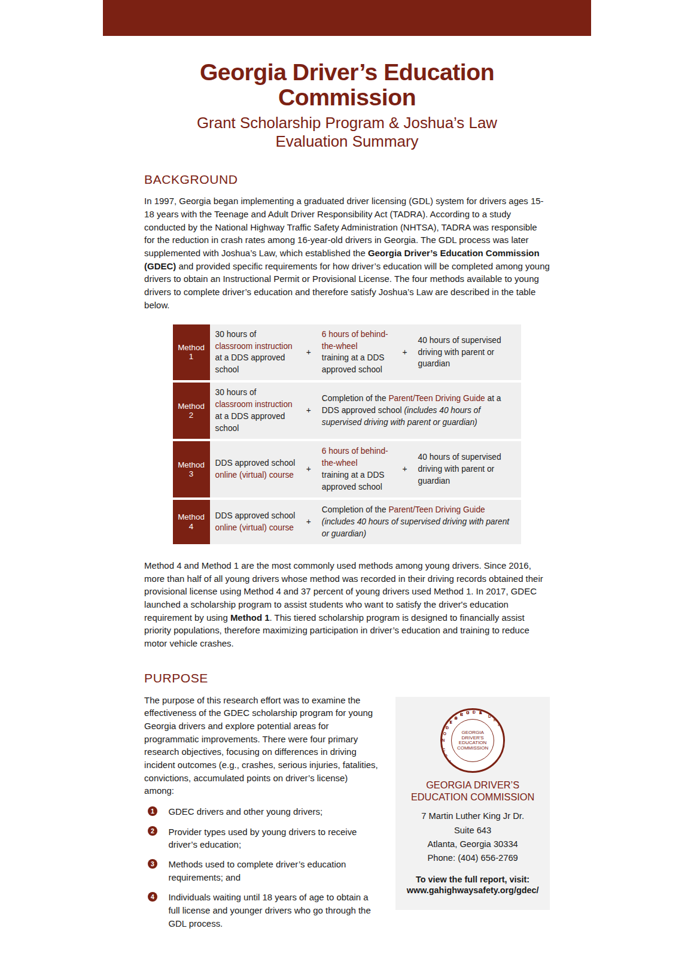Georgia Driver’s Education Commission
Grant Scholarship Program & Joshua’s Law
Evaluation Summary
BACKGROUND
In 1997, Georgia began implementing a graduated driver licensing (GDL) system for drivers ages 15-18 years with the Teenage and Adult Driver Responsibility Act (TADRA). According to a study conducted by the National Highway Traffic Safety Administration (NHTSA), TADRA was responsible for the reduction in crash rates among 16-year-old drivers in Georgia. The GDL process was later supplemented with Joshua’s Law, which established the Georgia Driver’s Education Commission (GDEC) and provided specific requirements for how driver’s education will be completed among young drivers to obtain an Instructional Permit or Provisional License. The four methods available to young drivers to complete driver’s education and therefore satisfy Joshua’s Law are described in the table below.
| Method 1 | 30 hours of classroom instruction at a DDS approved school | + | 6 hours of behind-the-wheel training at a DDS approved school | + | 40 hours of supervised driving with parent or guardian |
| Method 2 | 30 hours of classroom instruction at a DDS approved school | + | Completion of the Parent/Teen Driving Guide at a DDS approved school (includes 40 hours of supervised driving with parent or guardian) |
| Method 3 | DDS approved school online (virtual) course | + | 6 hours of behind-the-wheel training at a DDS approved school | + | 40 hours of supervised driving with parent or guardian |
| Method 4 | DDS approved school online (virtual) course | + | Completion of the Parent/Teen Driving Guide (includes 40 hours of supervised driving with parent or guardian) |
Method 4 and Method 1 are the most commonly used methods among young drivers. Since 2016, more than half of all young drivers whose method was recorded in their driving records obtained their provisional license using Method 4 and 37 percent of young drivers used Method 1. In 2017, GDEC launched a scholarship program to assist students who want to satisfy the driver's education requirement by using Method 1. This tiered scholarship program is designed to financially assist priority populations, therefore maximizing participation in driver’s education and training to reduce motor vehicle crashes.
PURPOSE
The purpose of this research effort was to examine the effectiveness of the GDEC scholarship program for young Georgia drivers and explore potential areas for programmatic improvements. There were four primary research objectives, focusing on differences in driving incident outcomes (e.g., crashes, serious injuries, fatalities, convictions, accumulated points on driver’s license) among:
GDEC drivers and other young drivers;
Provider types used by young drivers to receive driver’s education;
Methods used to complete driver’s education requirements; and
Individuals waiting until 18 years of age to obtain a full license and younger drivers who go through the GDL process.
G E O R G I A D R I V E R S N O I S S I M M O C N O I T A C U D E
GEORGIA
DRIVER'S
EDUCATION
COMMISSION
GEORGIA DRIVER’S
EDUCATION COMMISSION
7 Martin Luther King Jr Dr.
Suite 643
Atlanta, Georgia 30334
Phone: (404) 656-2769
To view the full report, visit:
www.gahighwaysafety.org/gdec/